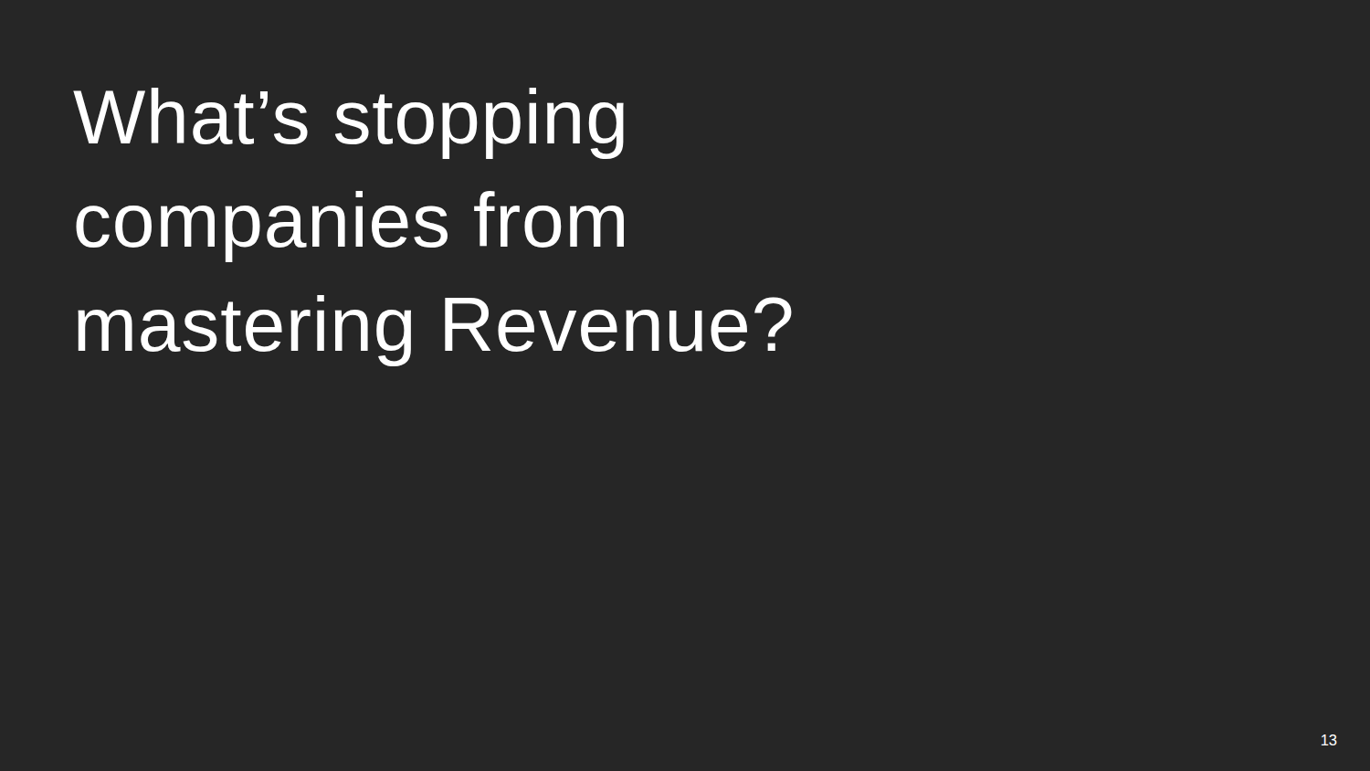What’s stopping companies from mastering Revenue?
13